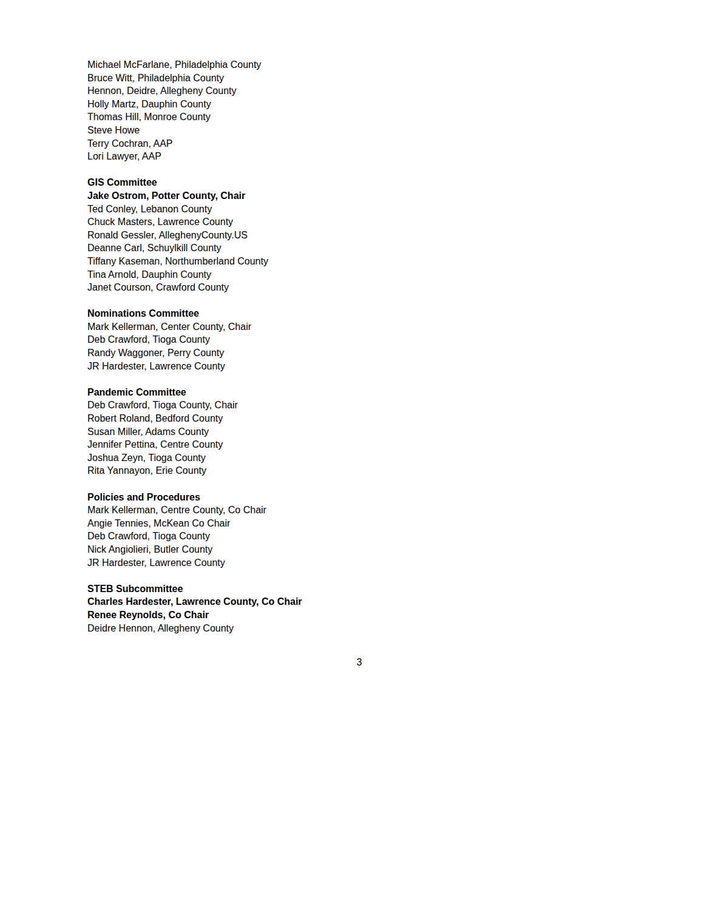Michael McFarlane, Philadelphia County
Bruce Witt, Philadelphia County
Hennon, Deidre, Allegheny County
Holly Martz, Dauphin County
Thomas Hill, Monroe County
Steve Howe
Terry Cochran, AAP
Lori Lawyer, AAP
GIS Committee
Jake Ostrom, Potter County, Chair
Ted Conley, Lebanon County
Chuck Masters, Lawrence County
Ronald Gessler, AlleghenyCounty.US
Deanne Carl, Schuylkill County
Tiffany Kaseman, Northumberland County
Tina Arnold, Dauphin County
Janet Courson, Crawford County
Nominations Committee
Mark Kellerman, Center County, Chair
Deb Crawford, Tioga County
Randy Waggoner, Perry County
JR Hardester, Lawrence County
Pandemic Committee
Deb Crawford, Tioga County, Chair
Robert Roland, Bedford County
Susan Miller, Adams County
Jennifer Pettina, Centre County
Joshua Zeyn, Tioga County
Rita Yannayon, Erie County
Policies and Procedures
Mark Kellerman, Centre County, Co Chair
Angie Tennies, McKean Co Chair
Deb Crawford, Tioga County
Nick Angiolieri, Butler County
JR Hardester, Lawrence County
STEB Subcommittee
Charles Hardester, Lawrence County, Co Chair
Renee Reynolds, Co Chair
Deidre Hennon, Allegheny County
3